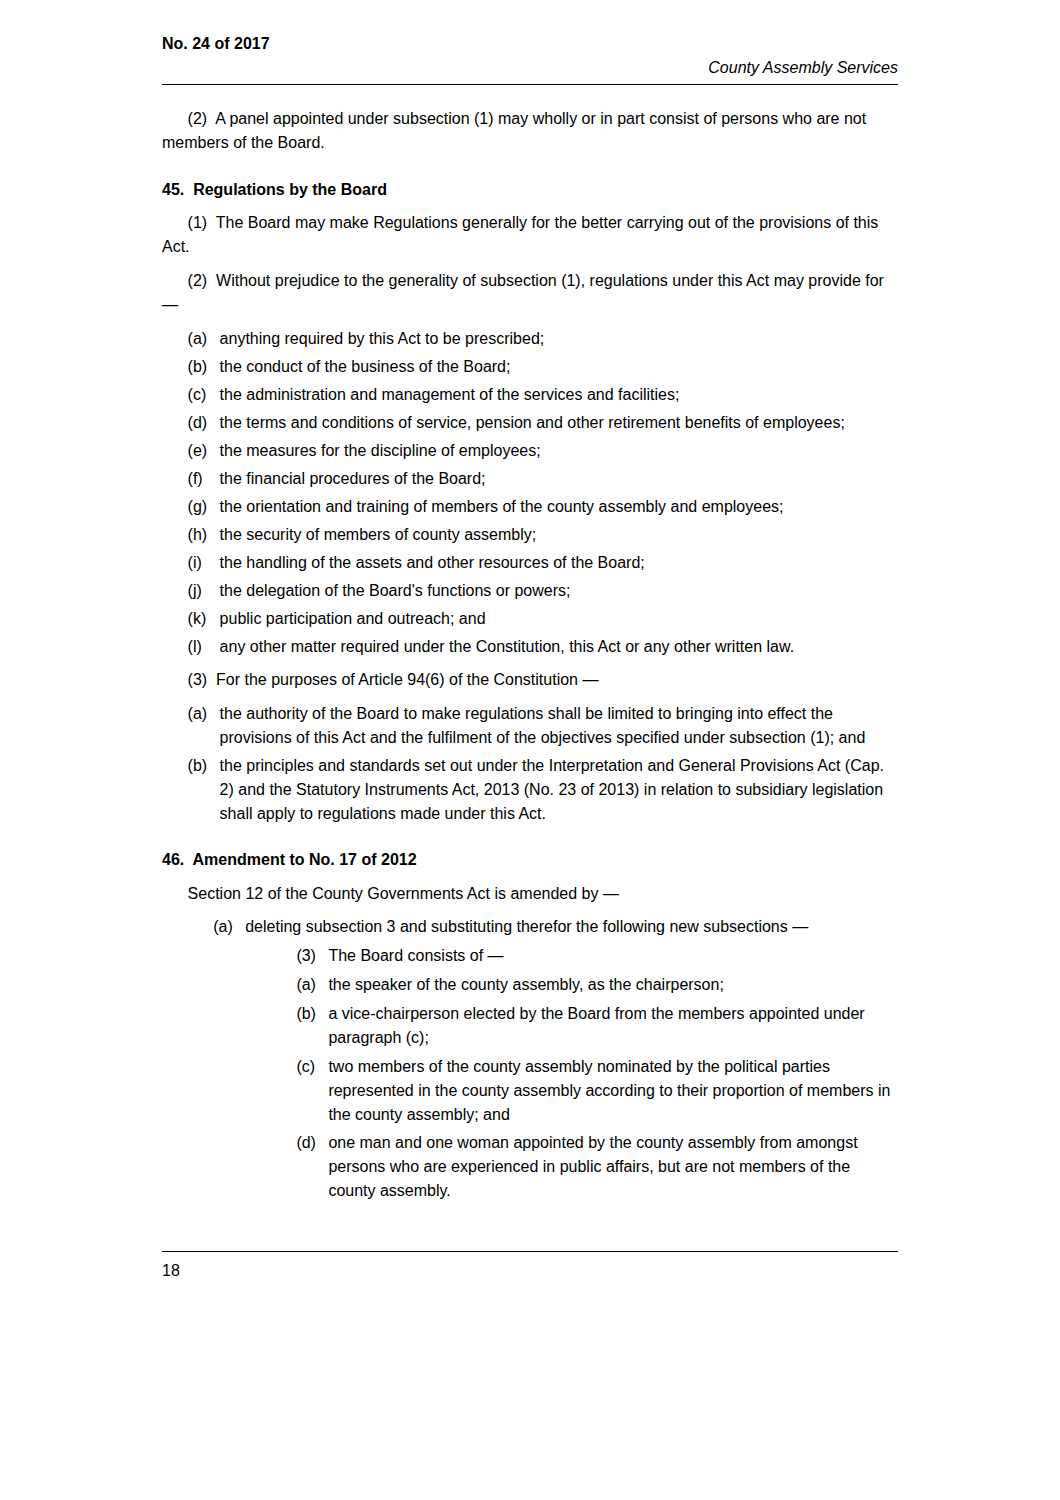No. 24 of 2017
County Assembly Services
(2) A panel appointed under subsection (1) may wholly or in part consist of persons who are not members of the Board.
45. Regulations by the Board
(1) The Board may make Regulations generally for the better carrying out of the provisions of this Act.
(2) Without prejudice to the generality of subsection (1), regulations under this Act may provide for—
(a) anything required by this Act to be prescribed;
(b) the conduct of the business of the Board;
(c) the administration and management of the services and facilities;
(d) the terms and conditions of service, pension and other retirement benefits of employees;
(e) the measures for the discipline of employees;
(f) the financial procedures of the Board;
(g) the orientation and training of members of the county assembly and employees;
(h) the security of members of county assembly;
(i) the handling of the assets and other resources of the Board;
(j) the delegation of the Board's functions or powers;
(k) public participation and outreach; and
(l) any other matter required under the Constitution, this Act or any other written law.
(3) For the purposes of Article 94(6) of the Constitution —
(a) the authority of the Board to make regulations shall be limited to bringing into effect the provisions of this Act and the fulfilment of the objectives specified under subsection (1); and
(b) the principles and standards set out under the Interpretation and General Provisions Act (Cap. 2) and the Statutory Instruments Act, 2013 (No. 23 of 2013) in relation to subsidiary legislation shall apply to regulations made under this Act.
46. Amendment to No. 17 of 2012
Section 12 of the County Governments Act is amended by —
(a) deleting subsection 3 and substituting therefor the following new subsections —
(3) The Board consists of —
(a) the speaker of the county assembly, as the chairperson;
(b) a vice-chairperson elected by the Board from the members appointed under paragraph (c);
(c) two members of the county assembly nominated by the political parties represented in the county assembly according to their proportion of members in the county assembly; and
(d) one man and one woman appointed by the county assembly from amongst persons who are experienced in public affairs, but are not members of the county assembly.
18